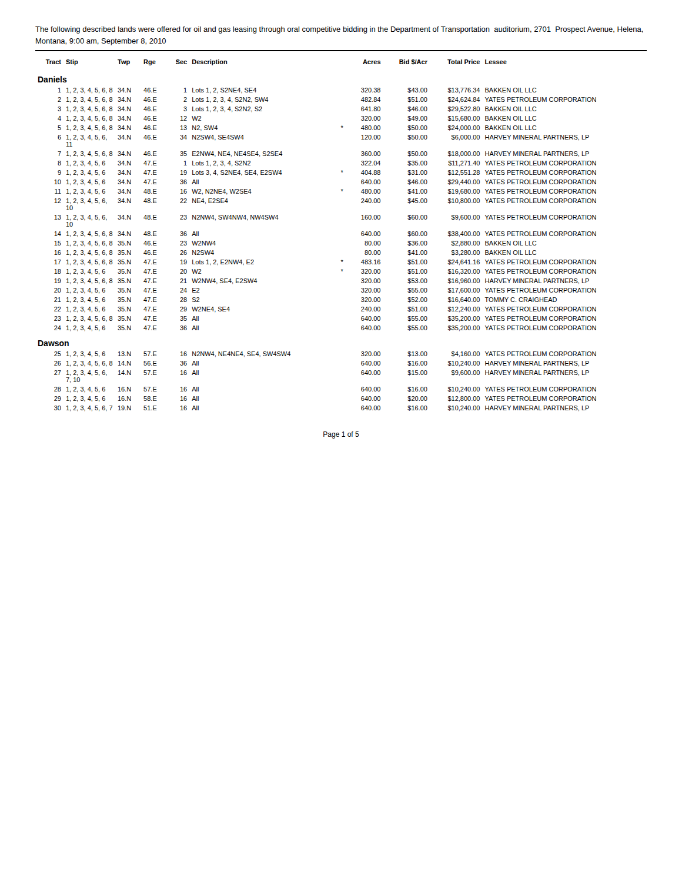The following described lands were offered for oil and gas leasing through oral competitive bidding in the Department of Transportation auditorium, 2701 Prospect Avenue, Helena, Montana, 9:00 am, September 8, 2010
| Tract | Stip | Twp | Rge | Sec | Description | | Acres | Bid $/Acr | Total Price | Lessee |
| --- | --- | --- | --- | --- | --- | --- | --- | --- | --- | --- |
| Daniels |
| 1 | 1, 2, 3, 4, 5, 6, 8 | 34.N | 46.E | 1 | Lots 1, 2, S2NE4, SE4 | | 320.38 | $43.00 | $13,776.34 | BAKKEN OIL LLC |
| 2 | 1, 2, 3, 4, 5, 6, 8 | 34.N | 46.E | 2 | Lots 1, 2, 3, 4, S2N2, SW4 | | 482.84 | $51.00 | $24,624.84 | YATES PETROLEUM CORPORATION |
| 3 | 1, 2, 3, 4, 5, 6, 8 | 34.N | 46.E | 3 | Lots 1, 2, 3, 4, S2N2, S2 | | 641.80 | $46.00 | $29,522.80 | BAKKEN OIL LLC |
| 4 | 1, 2, 3, 4, 5, 6, 8 | 34.N | 46.E | 12 | W2 | | 320.00 | $49.00 | $15,680.00 | BAKKEN OIL LLC |
| 5 | 1, 2, 3, 4, 5, 6, 8 | 34.N | 46.E | 13 | N2, SW4 | * | 480.00 | $50.00 | $24,000.00 | BAKKEN OIL LLC |
| 6 | 1, 2, 3, 4, 5, 6, 11 | 34.N | 46.E | 34 | N2SW4, SE4SW4 | | 120.00 | $50.00 | $6,000.00 | HARVEY MINERAL PARTNERS, LP |
| 7 | 1, 2, 3, 4, 5, 6, 8 | 34.N | 46.E | 35 | E2NW4, NE4, NE4SE4, S2SE4 | | 360.00 | $50.00 | $18,000.00 | HARVEY MINERAL PARTNERS, LP |
| 8 | 1, 2, 3, 4, 5, 6 | 34.N | 47.E | 1 | Lots 1, 2, 3, 4, S2N2 | | 322.04 | $35.00 | $11,271.40 | YATES PETROLEUM CORPORATION |
| 9 | 1, 2, 3, 4, 5, 6 | 34.N | 47.E | 19 | Lots 3, 4, S2NE4, SE4, E2SW4 | * | 404.88 | $31.00 | $12,551.28 | YATES PETROLEUM CORPORATION |
| 10 | 1, 2, 3, 4, 5, 6 | 34.N | 47.E | 36 | All | | 640.00 | $46.00 | $29,440.00 | YATES PETROLEUM CORPORATION |
| 11 | 1, 2, 3, 4, 5, 6 | 34.N | 48.E | 16 | W2, N2NE4, W2SE4 | * | 480.00 | $41.00 | $19,680.00 | YATES PETROLEUM CORPORATION |
| 12 | 1, 2, 3, 4, 5, 6, 10 | 34.N | 48.E | 22 | NE4, E2SE4 | | 240.00 | $45.00 | $10,800.00 | YATES PETROLEUM CORPORATION |
| 13 | 1, 2, 3, 4, 5, 6, 10 | 34.N | 48.E | 23 | N2NW4, SW4NW4, NW4SW4 | | 160.00 | $60.00 | $9,600.00 | YATES PETROLEUM CORPORATION |
| 14 | 1, 2, 3, 4, 5, 6, 8 | 34.N | 48.E | 36 | All | | 640.00 | $60.00 | $38,400.00 | YATES PETROLEUM CORPORATION |
| 15 | 1, 2, 3, 4, 5, 6, 8 | 35.N | 46.E | 23 | W2NW4 | | 80.00 | $36.00 | $2,880.00 | BAKKEN OIL LLC |
| 16 | 1, 2, 3, 4, 5, 6, 8 | 35.N | 46.E | 26 | N2SW4 | | 80.00 | $41.00 | $3,280.00 | BAKKEN OIL LLC |
| 17 | 1, 2, 3, 4, 5, 6, 8 | 35.N | 47.E | 19 | Lots 1, 2, E2NW4, E2 | * | 483.16 | $51.00 | $24,641.16 | YATES PETROLEUM CORPORATION |
| 18 | 1, 2, 3, 4, 5, 6 | 35.N | 47.E | 20 | W2 | * | 320.00 | $51.00 | $16,320.00 | YATES PETROLEUM CORPORATION |
| 19 | 1, 2, 3, 4, 5, 6, 8 | 35.N | 47.E | 21 | W2NW4, SE4, E2SW4 | | 320.00 | $53.00 | $16,960.00 | HARVEY MINERAL PARTNERS, LP |
| 20 | 1, 2, 3, 4, 5, 6 | 35.N | 47.E | 24 | E2 | | 320.00 | $55.00 | $17,600.00 | YATES PETROLEUM CORPORATION |
| 21 | 1, 2, 3, 4, 5, 6 | 35.N | 47.E | 28 | S2 | | 320.00 | $52.00 | $16,640.00 | TOMMY C. CRAIGHEAD |
| 22 | 1, 2, 3, 4, 5, 6 | 35.N | 47.E | 29 | W2NE4, SE4 | | 240.00 | $51.00 | $12,240.00 | YATES PETROLEUM CORPORATION |
| 23 | 1, 2, 3, 4, 5, 6, 8 | 35.N | 47.E | 35 | All | | 640.00 | $55.00 | $35,200.00 | YATES PETROLEUM CORPORATION |
| 24 | 1, 2, 3, 4, 5, 6 | 35.N | 47.E | 36 | All | | 640.00 | $55.00 | $35,200.00 | YATES PETROLEUM CORPORATION |
| Dawson |
| 25 | 1, 2, 3, 4, 5, 6 | 13.N | 57.E | 16 | N2NW4, NE4NE4, SE4, SW4SW4 | | 320.00 | $13.00 | $4,160.00 | YATES PETROLEUM CORPORATION |
| 26 | 1, 2, 3, 4, 5, 6, 8 | 14.N | 56.E | 36 | All | | 640.00 | $16.00 | $10,240.00 | HARVEY MINERAL PARTNERS, LP |
| 27 | 1, 2, 3, 4, 5, 6, 7, 10 | 14.N | 57.E | 16 | All | | 640.00 | $15.00 | $9,600.00 | HARVEY MINERAL PARTNERS, LP |
| 28 | 1, 2, 3, 4, 5, 6 | 16.N | 57.E | 16 | All | | 640.00 | $16.00 | $10,240.00 | YATES PETROLEUM CORPORATION |
| 29 | 1, 2, 3, 4, 5, 6 | 16.N | 58.E | 16 | All | | 640.00 | $20.00 | $12,800.00 | YATES PETROLEUM CORPORATION |
| 30 | 1, 2, 3, 4, 5, 6, 7 | 19.N | 51.E | 16 | All | | 640.00 | $16.00 | $10,240.00 | HARVEY MINERAL PARTNERS, LP |
Page 1 of 5